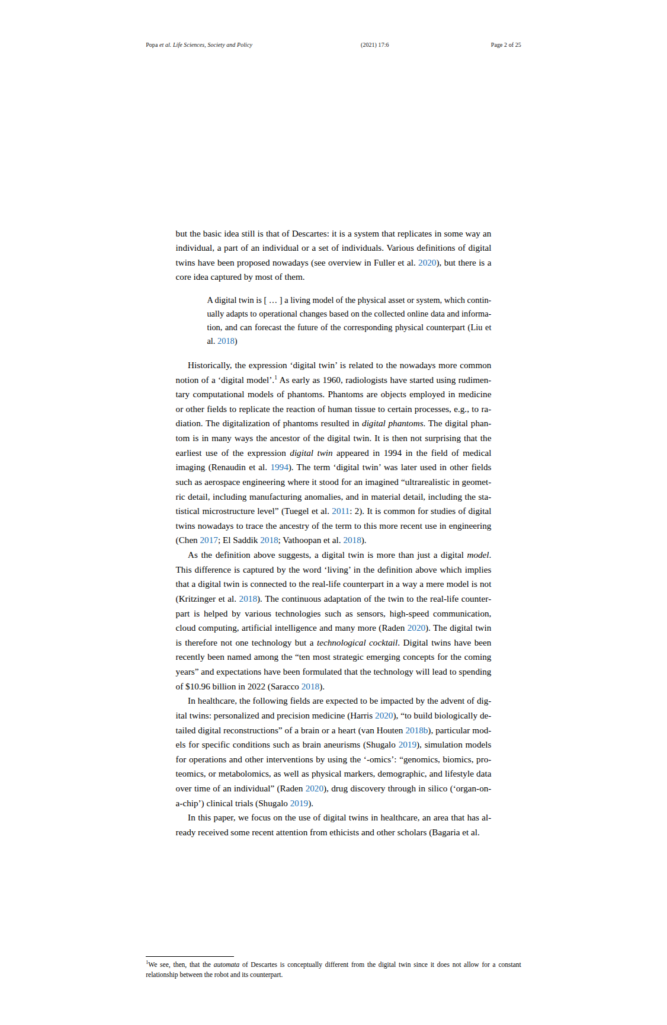Popa et al. Life Sciences, Society and Policy
(2021) 17:6
Page 2 of 25
but the basic idea still is that of Descartes: it is a system that replicates in some way an individual, a part of an individual or a set of individuals. Various definitions of digital twins have been proposed nowadays (see overview in Fuller et al. 2020), but there is a core idea captured by most of them.
A digital twin is [ … ] a living model of the physical asset or system, which continually adapts to operational changes based on the collected online data and information, and can forecast the future of the corresponding physical counterpart (Liu et al. 2018)
Historically, the expression ‘digital twin’ is related to the nowadays more common notion of a ‘digital model’.1 As early as 1960, radiologists have started using rudimentary computational models of phantoms. Phantoms are objects employed in medicine or other fields to replicate the reaction of human tissue to certain processes, e.g., to radiation. The digitalization of phantoms resulted in digital phantoms. The digital phantom is in many ways the ancestor of the digital twin. It is then not surprising that the earliest use of the expression digital twin appeared in 1994 in the field of medical imaging (Renaudin et al. 1994). The term ‘digital twin’ was later used in other fields such as aerospace engineering where it stood for an imagined “ultrarealistic in geometric detail, including manufacturing anomalies, and in material detail, including the statistical microstructure level” (Tuegel et al. 2011: 2). It is common for studies of digital twins nowadays to trace the ancestry of the term to this more recent use in engineering (Chen 2017; El Saddik 2018; Vathoopan et al. 2018).
As the definition above suggests, a digital twin is more than just a digital model. This difference is captured by the word ‘living’ in the definition above which implies that a digital twin is connected to the real-life counterpart in a way a mere model is not (Kritzinger et al. 2018). The continuous adaptation of the twin to the real-life counterpart is helped by various technologies such as sensors, high-speed communication, cloud computing, artificial intelligence and many more (Raden 2020). The digital twin is therefore not one technology but a technological cocktail. Digital twins have been recently been named among the “ten most strategic emerging concepts for the coming years” and expectations have been formulated that the technology will lead to spending of $10.96 billion in 2022 (Saracco 2018).
In healthcare, the following fields are expected to be impacted by the advent of digital twins: personalized and precision medicine (Harris 2020), “to build biologically detailed digital reconstructions” of a brain or a heart (van Houten 2018b), particular models for specific conditions such as brain aneurisms (Shugalo 2019), simulation models for operations and other interventions by using the ‘-omics’: “genomics, biomics, proteomics, or metabolomics, as well as physical markers, demographic, and lifestyle data over time of an individual” (Raden 2020), drug discovery through in silico (‘organ-on-a-chip’) clinical trials (Shugalo 2019).
In this paper, we focus on the use of digital twins in healthcare, an area that has already received some recent attention from ethicists and other scholars (Bagaria et al.
1We see, then, that the automata of Descartes is conceptually different from the digital twin since it does not allow for a constant relationship between the robot and its counterpart.